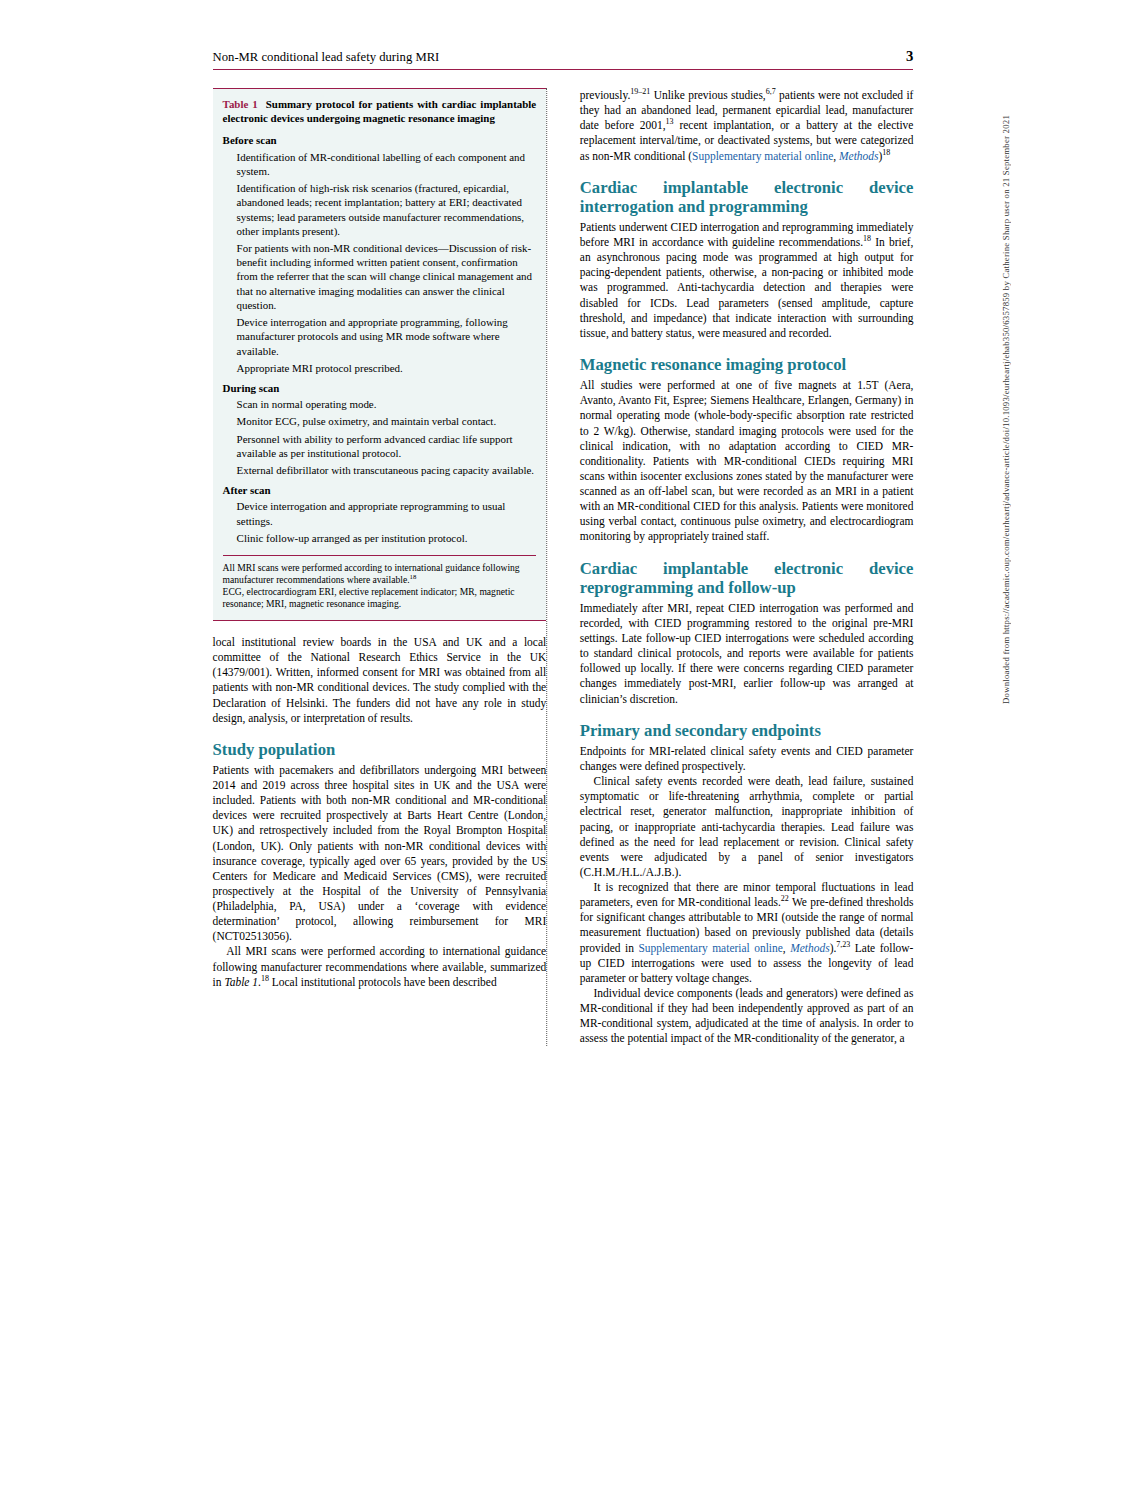Non-MR conditional lead safety during MRI
3
Downloaded from https://academic.oup.com/eurheartj/advance-article/doi/10.1093/eurheartj/ehab350/6357859 by Catherine Sharp user on 21 September 2021
Table 1 Summary protocol for patients with cardiac implantable electronic devices undergoing magnetic resonance imaging
Before scan
Identification of MR-conditional labelling of each component and system.
Identification of high-risk risk scenarios (fractured, epicardial, abandoned leads; recent implantation; battery at ERI; deactivated systems; lead parameters outside manufacturer recommendations, other implants present).
For patients with non-MR conditional devices—Discussion of risk-benefit including informed written patient consent, confirmation from the referrer that the scan will change clinical management and that no alternative imaging modalities can answer the clinical question.
Device interrogation and appropriate programming, following manufacturer protocols and using MR mode software where available.
Appropriate MRI protocol prescribed.
During scan
Scan in normal operating mode.
Monitor ECG, pulse oximetry, and maintain verbal contact.
Personnel with ability to perform advanced cardiac life support available as per institutional protocol.
External defibrillator with transcutaneous pacing capacity available.
After scan
Device interrogation and appropriate reprogramming to usual settings.
Clinic follow-up arranged as per institution protocol.
All MRI scans were performed according to international guidance following manufacturer recommendations where available.18
ECG, electrocardiogram ERI, elective replacement indicator; MR, magnetic resonance; MRI, magnetic resonance imaging.
local institutional review boards in the USA and UK and a local committee of the National Research Ethics Service in the UK (14379/001). Written, informed consent for MRI was obtained from all patients with non-MR conditional devices. The study complied with the Declaration of Helsinki. The funders did not have any role in study design, analysis, or interpretation of results.
Study population
Patients with pacemakers and defibrillators undergoing MRI between 2014 and 2019 across three hospital sites in UK and the USA were included. Patients with both non-MR conditional and MR-conditional devices were recruited prospectively at Barts Heart Centre (London, UK) and retrospectively included from the Royal Brompton Hospital (London, UK). Only patients with non-MR conditional devices with insurance coverage, typically aged over 65 years, provided by the US Centers for Medicare and Medicaid Services (CMS), were recruited prospectively at the Hospital of the University of Pennsylvania (Philadelphia, PA, USA) under a ‘coverage with evidence determination’ protocol, allowing reimbursement for MRI (NCT02513056).
All MRI scans were performed according to international guidance following manufacturer recommendations where available, summarized in Table 1.18 Local institutional protocols have been described
previously.19–21 Unlike previous studies,6,7 patients were not excluded if they had an abandoned lead, permanent epicardial lead, manufacturer date before 2001,13 recent implantation, or a battery at the elective replacement interval/time, or deactivated systems, but were categorized as non-MR conditional (Supplementary material online, Methods)18
Cardiac implantable electronic device interrogation and programming
Patients underwent CIED interrogation and reprogramming immediately before MRI in accordance with guideline recommendations.18 In brief, an asynchronous pacing mode was programmed at high output for pacing-dependent patients, otherwise, a non-pacing or inhibited mode was programmed. Anti-tachycardia detection and therapies were disabled for ICDs. Lead parameters (sensed amplitude, capture threshold, and impedance) that indicate interaction with surrounding tissue, and battery status, were measured and recorded.
Magnetic resonance imaging protocol
All studies were performed at one of five magnets at 1.5T (Aera, Avanto, Avanto Fit, Espree; Siemens Healthcare, Erlangen, Germany) in normal operating mode (whole-body-specific absorption rate restricted to 2 W/kg). Otherwise, standard imaging protocols were used for the clinical indication, with no adaptation according to CIED MR-conditionality. Patients with MR-conditional CIEDs requiring MRI scans within isocenter exclusions zones stated by the manufacturer were scanned as an off-label scan, but were recorded as an MRI in a patient with an MR-conditional CIED for this analysis. Patients were monitored using verbal contact, continuous pulse oximetry, and electrocardiogram monitoring by appropriately trained staff.
Cardiac implantable electronic device reprogramming and follow-up
Immediately after MRI, repeat CIED interrogation was performed and recorded, with CIED programming restored to the original pre-MRI settings. Late follow-up CIED interrogations were scheduled according to standard clinical protocols, and reports were available for patients followed up locally. If there were concerns regarding CIED parameter changes immediately post-MRI, earlier follow-up was arranged at clinician’s discretion.
Primary and secondary endpoints
Endpoints for MRI-related clinical safety events and CIED parameter changes were defined prospectively.
Clinical safety events recorded were death, lead failure, sustained symptomatic or life-threatening arrhythmia, complete or partial electrical reset, generator malfunction, inappropriate inhibition of pacing, or inappropriate anti-tachycardia therapies. Lead failure was defined as the need for lead replacement or revision. Clinical safety events were adjudicated by a panel of senior investigators (C.H.M./H.L./A.J.B.).
It is recognized that there are minor temporal fluctuations in lead parameters, even for MR-conditional leads.22 We pre-defined thresholds for significant changes attributable to MRI (outside the range of normal measurement fluctuation) based on previously published data (details provided in Supplementary material online, Methods).7,23 Late follow-up CIED interrogations were used to assess the longevity of lead parameter or battery voltage changes.
Individual device components (leads and generators) were defined as MR-conditional if they had been independently approved as part of an MR-conditional system, adjudicated at the time of analysis. In order to assess the potential impact of the MR-conditionality of the generator, a